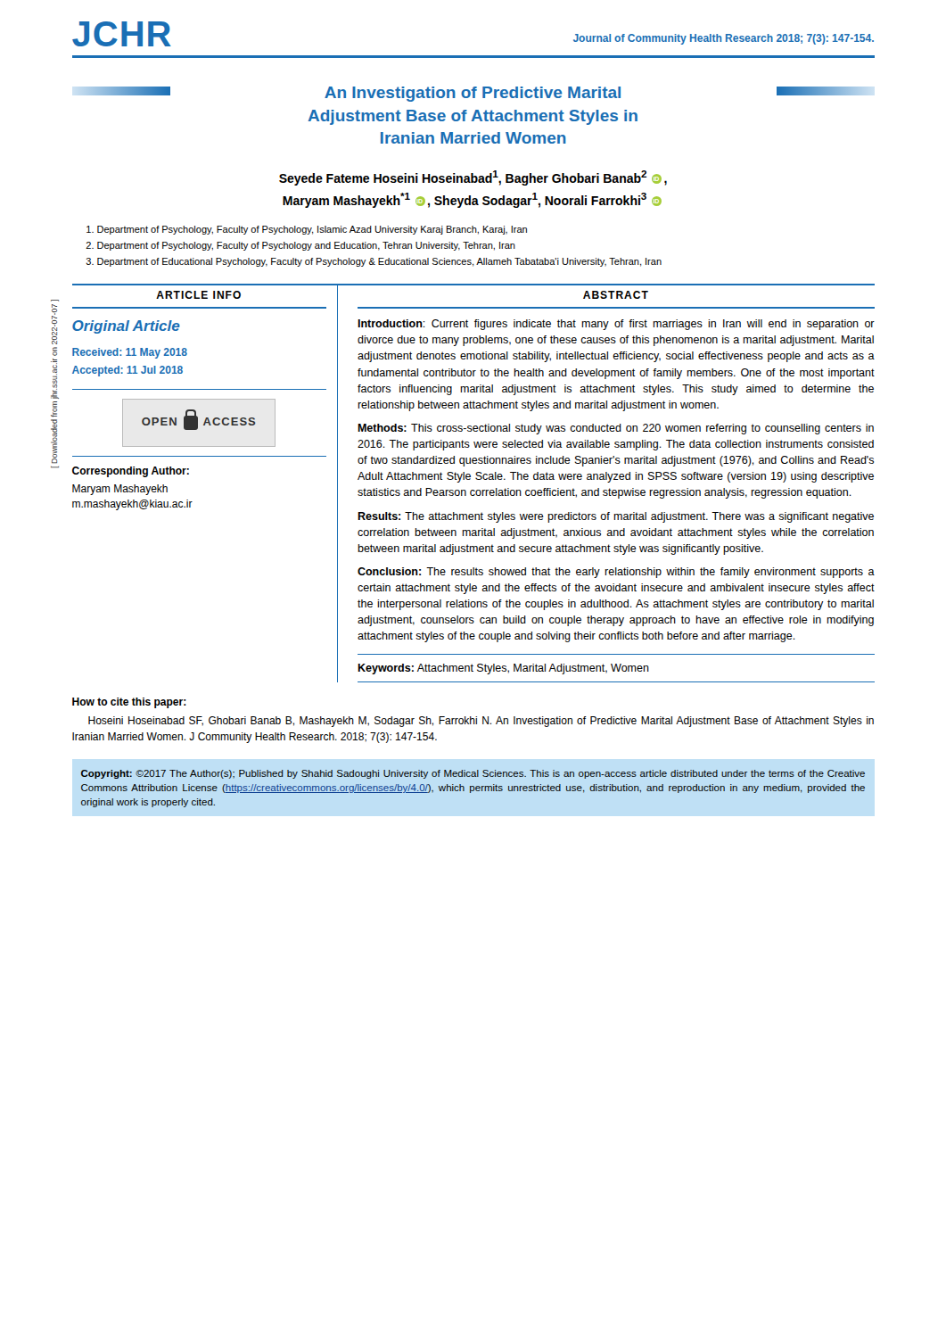[ Downloaded from jhr.ssu.ac.ir on 2022-07-07 ]
JCHR
Journal of Community Health Research 2018; 7(3): 147-154.
An Investigation of Predictive Marital
Adjustment Base of Attachment Styles in
Iranian Married Women
Seyede Fateme Hoseini Hoseinabad1, Bagher Ghobari Banab2 ,
Maryam Mashayekh*1 , Sheyda Sodagar1, Noorali Farrokhi3
Department of Psychology, Faculty of Psychology, Islamic Azad University Karaj Branch, Karaj, Iran
Department of Psychology, Faculty of Psychology and Education, Tehran University, Tehran, Iran
Department of Educational Psychology, Faculty of Psychology & Educational Sciences, Allameh Tabataba'i University, Tehran, Iran
ARTICLE INFO
Original Article
Received: 11 May 2018
Accepted: 11 Jul 2018
OPEN ACCESS
Corresponding Author: Maryam Mashayekh
m.mashayekh@kiau.ac.ir
ABSTRACT
Introduction: Current figures indicate that many of first marriages in Iran will end in separation or divorce due to many problems, one of these causes of this phenomenon is a marital adjustment. Marital adjustment denotes emotional stability, intellectual efficiency, social effectiveness people and acts as a fundamental contributor to the health and development of family members. One of the most important factors influencing marital adjustment is attachment styles. This study aimed to determine the relationship between attachment styles and marital adjustment in women.
Methods: This cross-sectional study was conducted on 220 women referring to counselling centers in 2016. The participants were selected via available sampling. The data collection instruments consisted of two standardized questionnaires include Spanier's marital adjustment (1976), and Collins and Read's Adult Attachment Style Scale. The data were analyzed in SPSS software (version 19) using descriptive statistics and Pearson correlation coefficient, and stepwise regression analysis, regression equation.
Results: The attachment styles were predictors of marital adjustment. There was a significant negative correlation between marital adjustment, anxious and avoidant attachment styles while the correlation between marital adjustment and secure attachment style was significantly positive.
Conclusion: The results showed that the early relationship within the family environment supports a certain attachment style and the effects of the avoidant insecure and ambivalent insecure styles affect the interpersonal relations of the couples in adulthood. As attachment styles are contributory to marital adjustment, counselors can build on couple therapy approach to have an effective role in modifying attachment styles of the couple and solving their conflicts both before and after marriage.
Keywords: Attachment Styles, Marital Adjustment, Women
How to cite this paper:
Hoseini Hoseinabad SF, Ghobari Banab B, Mashayekh M, Sodagar Sh, Farrokhi N. An Investigation of Predictive Marital Adjustment Base of Attachment Styles in Iranian Married Women. J Community Health Research. 2018; 7(3): 147-154.
Copyright: ©2017 The Author(s); Published by Shahid Sadoughi University of Medical Sciences. This is an open-access article distributed under the terms of the Creative Commons Attribution License (https://creativecommons.org/licenses/by/4.0/), which permits unrestricted use, distribution, and reproduction in any medium, provided the original work is properly cited.